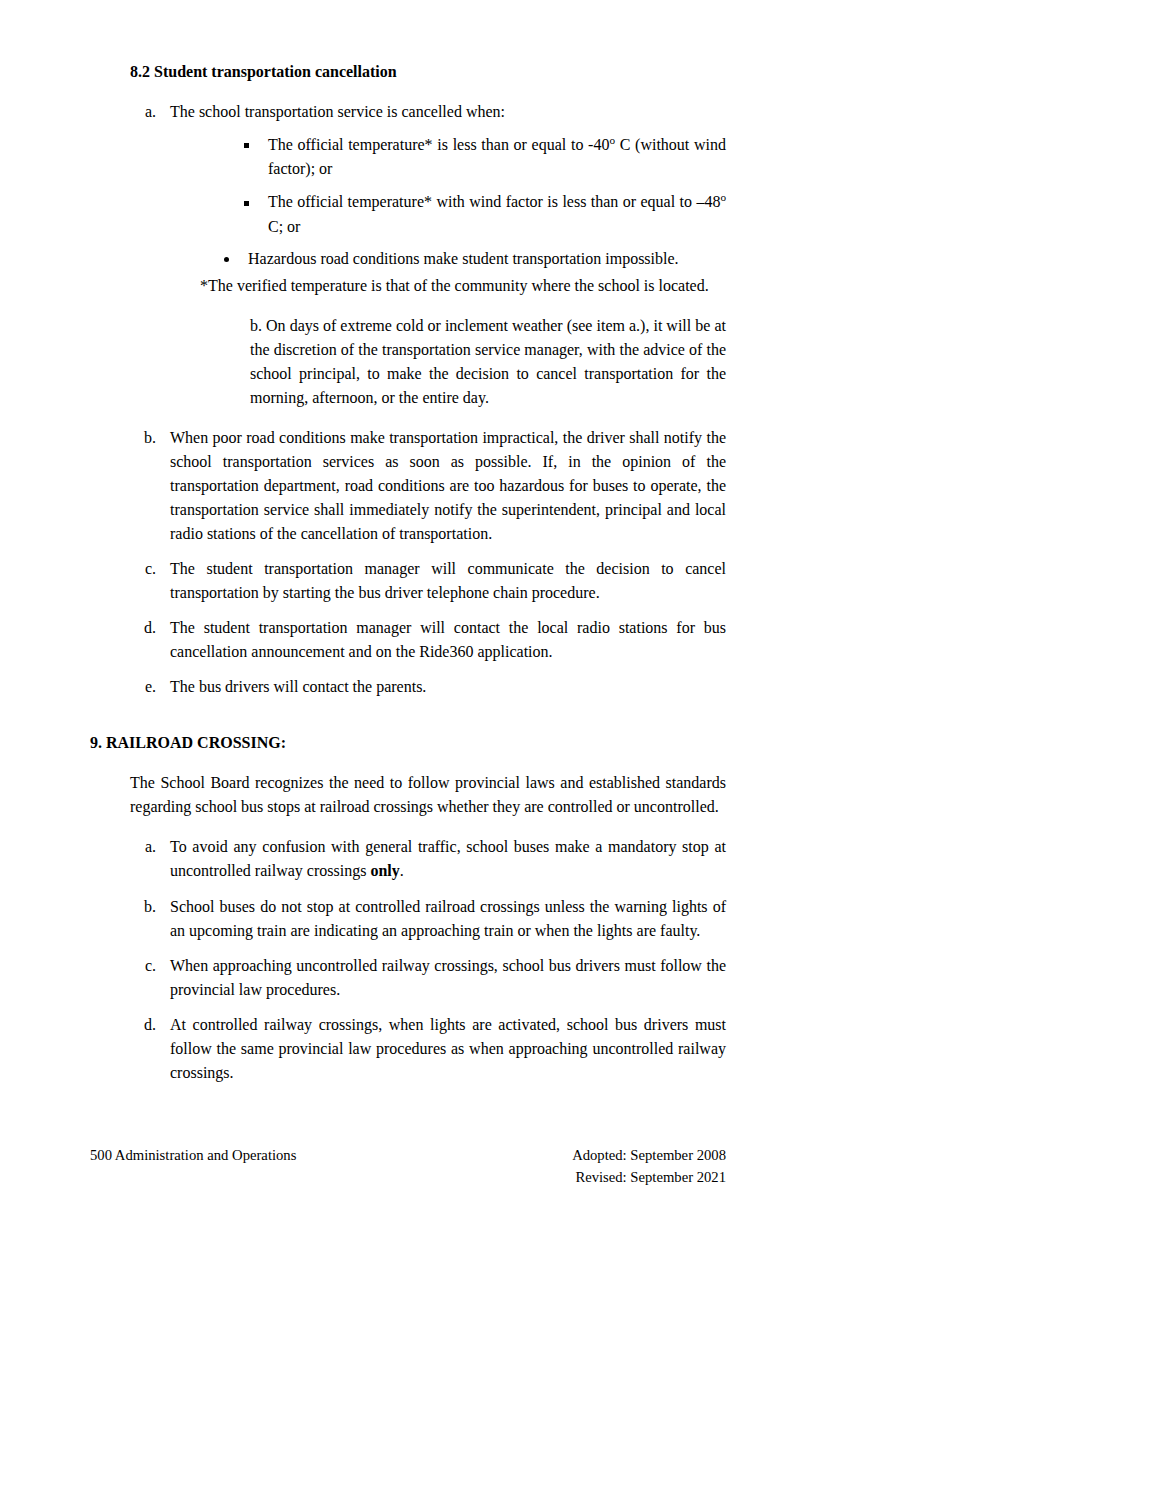8.2 Student transportation cancellation
The school transportation service is cancelled when:
The official temperature* is less than or equal to -40o C (without wind factor); or
The official temperature* with wind factor is less than or equal to –48o C; or
Hazardous road conditions make student transportation impossible.
*The verified temperature is that of the community where the school is located.
b. On days of extreme cold or inclement weather (see item a.), it will be at the discretion of the transportation service manager, with the advice of the school principal, to make the decision to cancel transportation for the morning, afternoon, or the entire day.
When poor road conditions make transportation impractical, the driver shall notify the school transportation services as soon as possible. If, in the opinion of the transportation department, road conditions are too hazardous for buses to operate, the transportation service shall immediately notify the superintendent, principal and local radio stations of the cancellation of transportation.
The student transportation manager will communicate the decision to cancel transportation by starting the bus driver telephone chain procedure.
The student transportation manager will contact the local radio stations for bus cancellation announcement and on the Ride360 application.
The bus drivers will contact the parents.
9. RAILROAD CROSSING:
The School Board recognizes the need to follow provincial laws and established standards regarding school bus stops at railroad crossings whether they are controlled or uncontrolled.
To avoid any confusion with general traffic, school buses make a mandatory stop at uncontrolled railway crossings only.
School buses do not stop at controlled railroad crossings unless the warning lights of an upcoming train are indicating an approaching train or when the lights are faulty.
When approaching uncontrolled railway crossings, school bus drivers must follow the provincial law procedures.
At controlled railway crossings, when lights are activated, school bus drivers must follow the same provincial law procedures as when approaching uncontrolled railway crossings.
500 Administration and Operations
Adopted: September 2008
Revised: September 2021